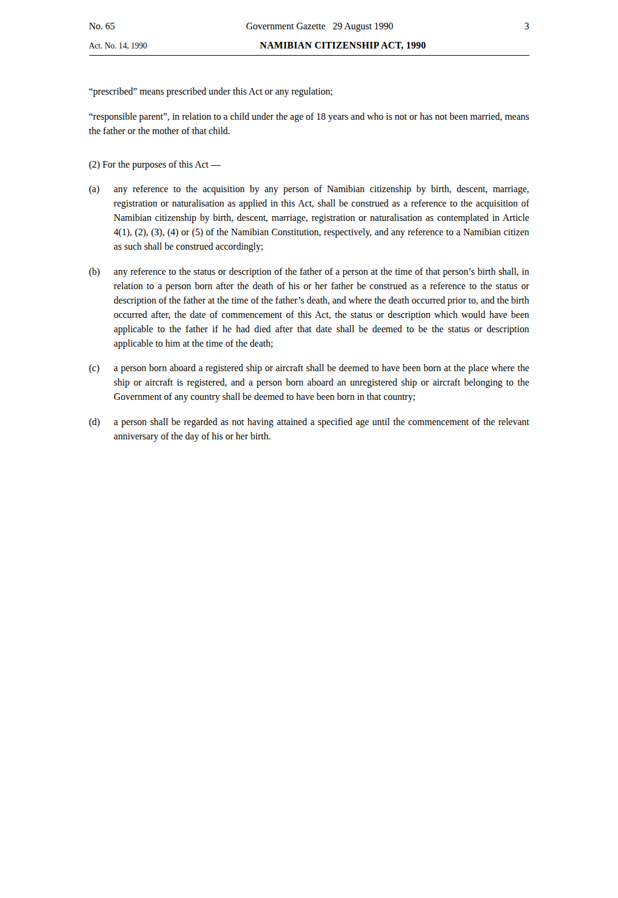No. 65 Government Gazette 29 August 1990 3
Act. No. 14, 1990 NAMIBIAN CITIZENSHIP ACT, 1990
“prescribed” means prescribed under this Act or any regulation;
“responsible parent”, in relation to a child under the age of 18 years and who is not or has not been married, means the father or the mother of that child.
(2) For the purposes of this Act —
(a) any reference to the acquisition by any person of Namibian citizenship by birth, descent, marriage, registration or naturalisation as applied in this Act, shall be construed as a reference to the acquisition of Namibian citizenship by birth, descent, marriage, registration or naturalisation as contemplated in Article 4(1), (2), (3), (4) or (5) of the Namibian Constitution, respectively, and any reference to a Namibian citizen as such shall be construed accordingly;
(b) any reference to the status or description of the father of a person at the time of that person’s birth shall, in relation to a person born after the death of his or her father be construed as a reference to the status or description of the father at the time of the father’s death, and where the death occurred prior to, and the birth occurred after, the date of commencement of this Act, the status or description which would have been applicable to the father if he had died after that date shall be deemed to be the status or description applicable to him at the time of the death;
(c) a person born aboard a registered ship or aircraft shall be deemed to have been born at the place where the ship or aircraft is registered, and a person born aboard an unregistered ship or aircraft belonging to the Government of any country shall be deemed to have been born in that country;
(d) a person shall be regarded as not having attained a specified age until the commencement of the relevant anniversary of the day of his or her birth.